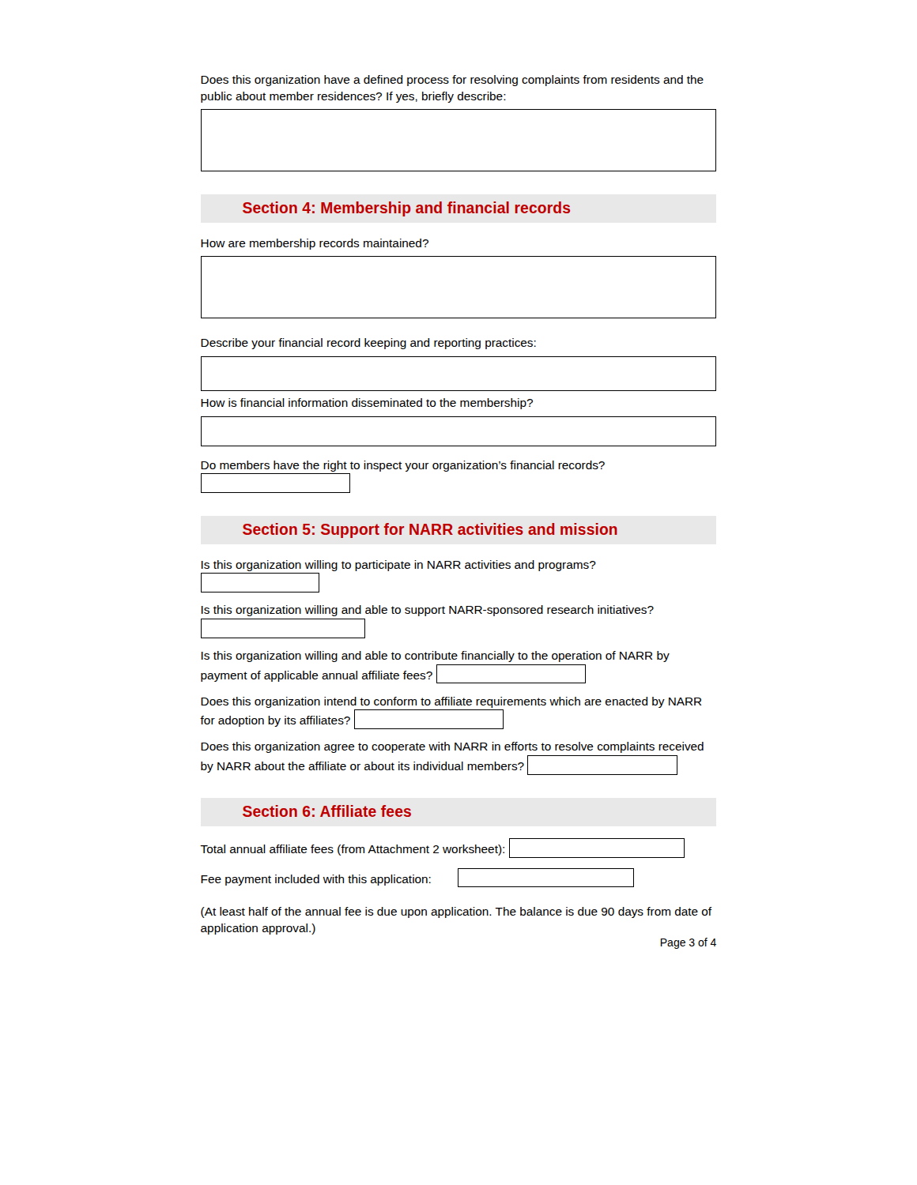Does this organization have a defined process for resolving complaints from residents and the public about member residences? If yes, briefly describe:
Section 4: Membership and financial records
How are membership records maintained?
Describe your financial record keeping and reporting practices:
How is financial information disseminated to the membership?
Do members have the right to inspect your organization’s financial records?
Section 5: Support for NARR activities and mission
Is this organization willing to participate in NARR activities and programs?
Is this organization willing and able to support NARR-sponsored research initiatives?
Is this organization willing and able to contribute financially to the operation of NARR by payment of applicable annual affiliate fees?
Does this organization intend to conform to affiliate requirements which are enacted by NARR for adoption by its affiliates?
Does this organization agree to cooperate with NARR in efforts to resolve complaints received by NARR about the affiliate or about its individual members?
Section 6: Affiliate fees
Total annual affiliate fees (from Attachment 2 worksheet):
Fee payment included with this application:
(At least half of the annual fee is due upon application. The balance is due 90 days from date of application approval.)
Page 3 of 4